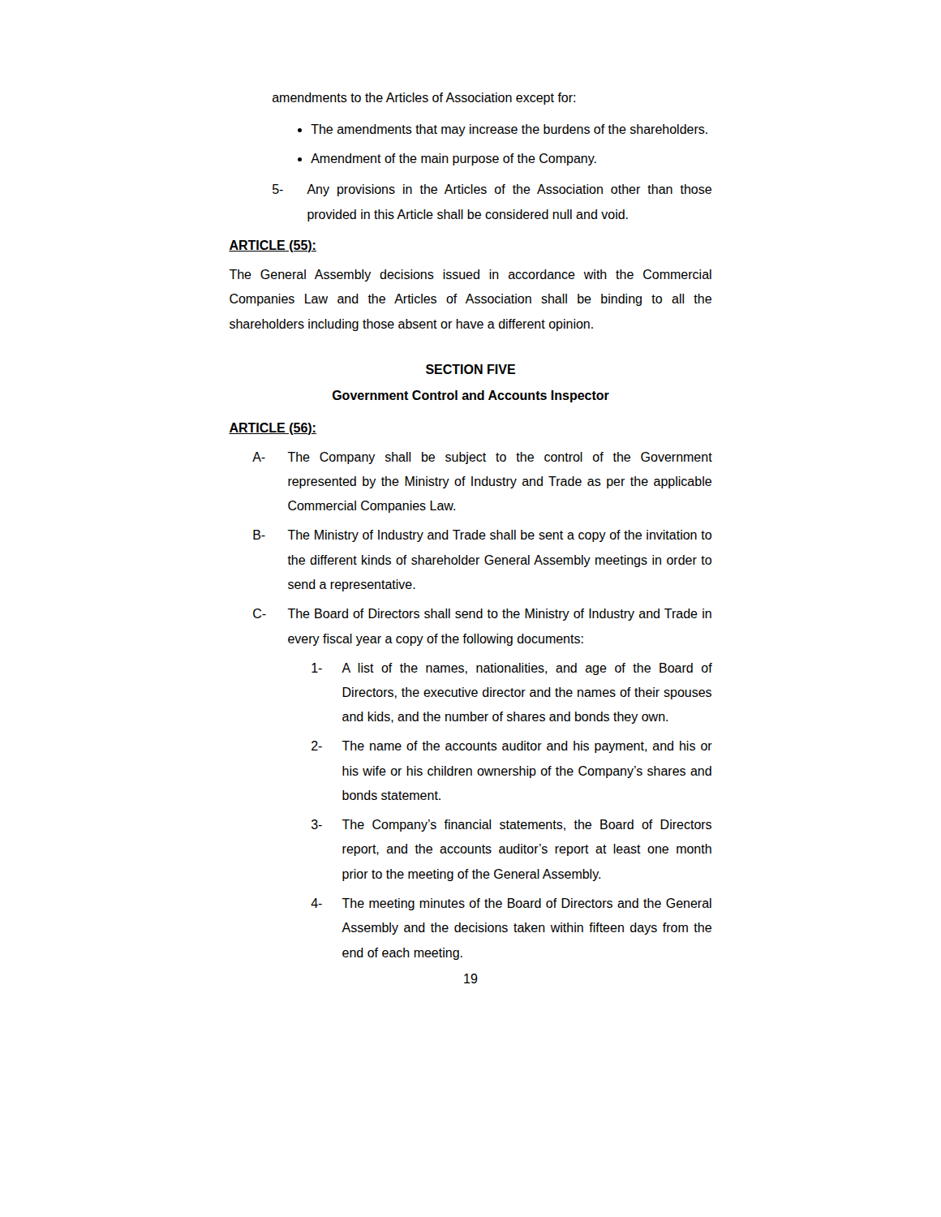amendments to the Articles of Association except for:
The amendments that may increase the burdens of the shareholders.
Amendment of the main purpose of the Company.
Any provisions in the Articles of the Association other than those provided in this Article shall be considered null and void.
ARTICLE (55):
The General Assembly decisions issued in accordance with the Commercial Companies Law and the Articles of Association shall be binding to all the shareholders including those absent or have a different opinion.
SECTION FIVE
Government Control and Accounts Inspector
ARTICLE (56):
The Company shall be subject to the control of the Government represented by the Ministry of Industry and Trade as per the applicable Commercial Companies Law.
The Ministry of Industry and Trade shall be sent a copy of the invitation to the different kinds of shareholder General Assembly meetings in order to send a representative.
The Board of Directors shall send to the Ministry of Industry and Trade in every fiscal year a copy of the following documents:
A list of the names, nationalities, and age of the Board of Directors, the executive director and the names of their spouses and kids, and the number of shares and bonds they own.
The name of the accounts auditor and his payment, and his or his wife or his children ownership of the Company’s shares and bonds statement.
The Company’s financial statements, the Board of Directors report, and the accounts auditor’s report at least one month prior to the meeting of the General Assembly.
The meeting minutes of the Board of Directors and the General Assembly and the decisions taken within fifteen days from the end of each meeting.
19